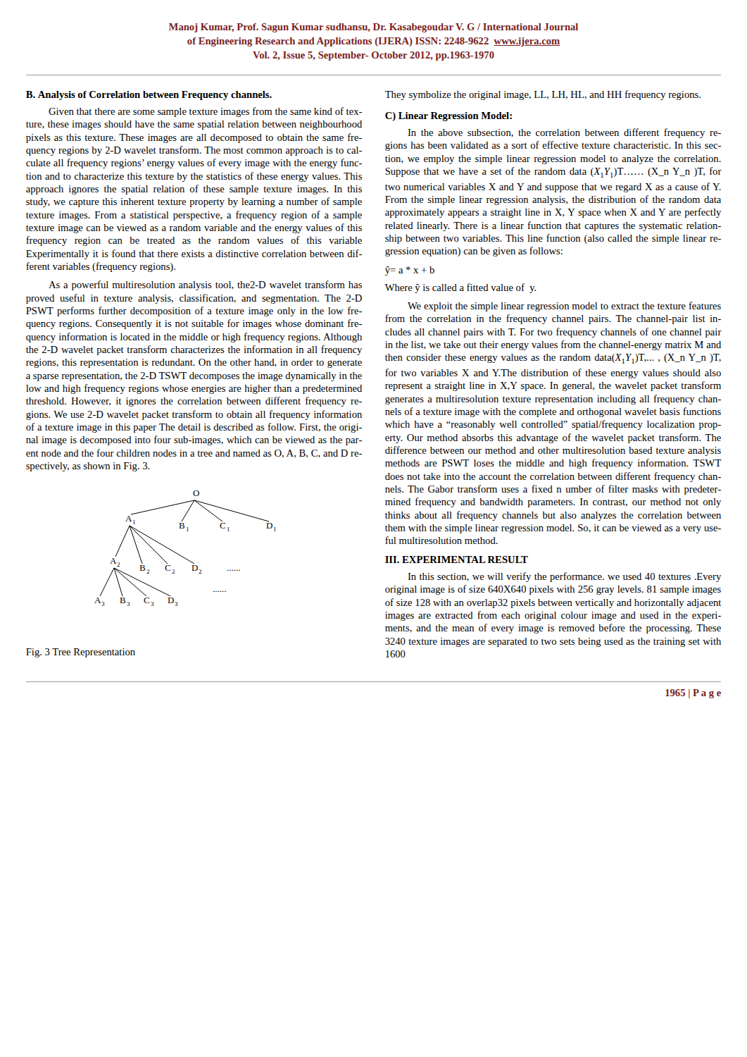Manoj Kumar, Prof. Sagun Kumar sudhansu, Dr. Kasabegoudar V. G / International Journal
of Engineering Research and Applications (IJERA) ISSN: 2248-9622 www.ijera.com
Vol. 2, Issue 5, September- October 2012, pp.1963-1970
B. Analysis of Correlation between Frequency channels.
Given that there are some sample texture images from the same kind of texture, these images should have the same spatial relation between neighbourhood pixels as this texture. These images are all decomposed to obtain the same frequency regions by 2-D wavelet transform. The most common approach is to calculate all frequency regions’ energy values of every image with the energy function and to characterize this texture by the statistics of these energy values. This approach ignores the spatial relation of these sample texture images. In this study, we capture this inherent texture property by learning a number of sample texture images. From a statistical perspective, a frequency region of a sample texture image can be viewed as a random variable and the energy values of this frequency region can be treated as the random values of this variable Experimentally it is found that there exists a distinctive correlation between different variables (frequency regions).
As a powerful multiresolution analysis tool, the2-D wavelet transform has proved useful in texture analysis, classification, and segmentation. The 2-D PSWT performs further decomposition of a texture image only in the low frequency regions. Consequently it is not suitable for images whose dominant frequency information is located in the middle or high frequency regions. Although the 2-D wavelet packet transform characterizes the information in all frequency regions, this representation is redundant. On the other hand, in order to generate a sparse representation, the 2-D TSWT decomposes the image dynamically in the low and high frequency regions whose energies are higher than a predetermined threshold. However, it ignores the correlation between different frequency regions. We use 2-D wavelet packet transform to obtain all frequency information of a texture image in this paper The detail is described as follow. First, the original image is decomposed into four sub-images, which can be viewed as the parent node and the four children nodes in a tree and named as O, A, B, C, and D respectively, as shown in Fig. 3.
O A1 B1 C1 D1 A2 B2 C2 D2 A3 B3 C3 D3 ...... ......
Fig. 3 Tree Representation
They symbolize the original image, LL, LH, HL, and HH frequency regions.
C) Linear Regression Model:
In the above subsection, the correlation between different frequency regions has been validated as a sort of effective texture characteristic. In this section, we employ the simple linear regression model to analyze the correlation. Suppose that we have a set of the random data (X1Y1)T…… (X_n Y_n )T, for two numerical variables X and Y and suppose that we regard X as a cause of Y. From the simple linear regression analysis, the distribution of the random data approximately appears a straight line in X, Y space when X and Y are perfectly related linearly. There is a linear function that captures the systematic relationship between two variables. This line function (also called the simple linear regression equation) can be given as follows:
ŷ= a * x + b
Where ŷ is called a fitted value of y.
We exploit the simple linear regression model to extract the texture features from the correlation in the frequency channel pairs. The channel-pair list includes all channel pairs with T. For two frequency channels of one channel pair in the list, we take out their energy values from the channel-energy matrix M and then consider these energy values as the random data(X1Y1)T,... , (X_n Y_n )T, for two variables X and Y.The distribution of these energy values should also represent a straight line in X,Y space. In general, the wavelet packet transform generates a multiresolution texture representation including all frequency channels of a texture image with the complete and orthogonal wavelet basis functions which have a “reasonably well controlled” spatial/frequency localization property. Our method absorbs this advantage of the wavelet packet transform. The difference between our method and other multiresolution based texture analysis methods are PSWT loses the middle and high frequency information. TSWT does not take into the account the correlation between different frequency channels. The Gabor transform uses a fixed n umber of filter masks with predetermined frequency and bandwidth parameters. In contrast, our method not only thinks about all frequency channels but also analyzes the correlation between them with the simple linear regression model. So, it can be viewed as a very useful multiresolution method.
III. EXPERIMENTAL RESULT
In this section, we will verify the performance. we used 40 textures .Every original image is of size 640X640 pixels with 256 gray levels. 81 sample images of size 128 with an overlap32 pixels between vertically and horizontally adjacent images are extracted from each original colour image and used in the experiments, and the mean of every image is removed before the processing. These 3240 texture images are separated to two sets being used as the training set with 1600
1965 | P a g e